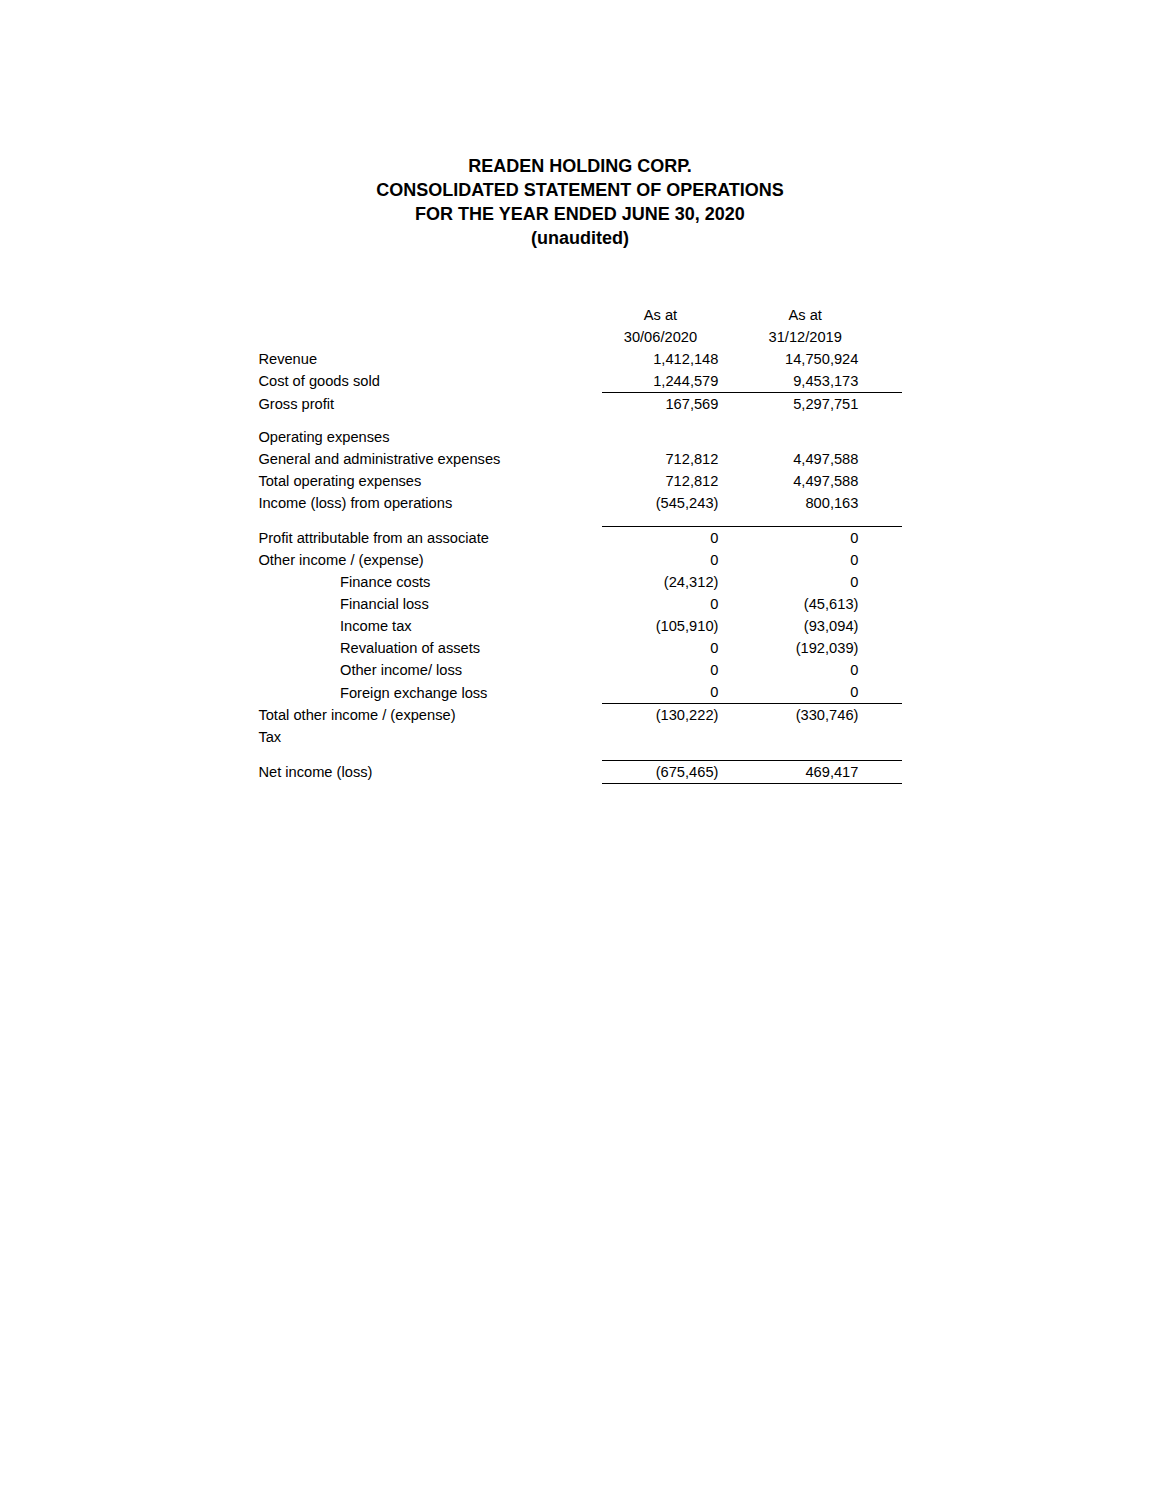READEN HOLDING CORP.
CONSOLIDATED STATEMENT OF OPERATIONS
FOR THE YEAR ENDED JUNE 30, 2020
(unaudited)
| | As at | As at |
| | 30/06/2020 | 31/12/2019 |
| Revenue | 1,412,148 | 14,750,924 |
| Cost of goods sold | 1,244,579 | 9,453,173 |
| Gross profit | 167,569 | 5,297,751 |
| Operating expenses | | |
| General and administrative expenses | 712,812 | 4,497,588 |
| Total operating expenses | 712,812 | 4,497,588 |
| Income (loss) from operations | (545,243) | 800,163 |
| Profit attributable from an associate | 0 | 0 |
| Other income / (expense) | 0 | 0 |
| Finance costs | (24,312) | 0 |
| Financial loss | 0 | (45,613) |
| Income tax | (105,910) | (93,094) |
| Revaluation of assets | 0 | (192,039) |
| Other income/ loss | 0 | 0 |
| Foreign exchange loss | 0 | 0 |
| Total other income / (expense) | (130,222) | (330,746) |
| Tax | | |
| Net income (loss) | (675,465) | 469,417 |